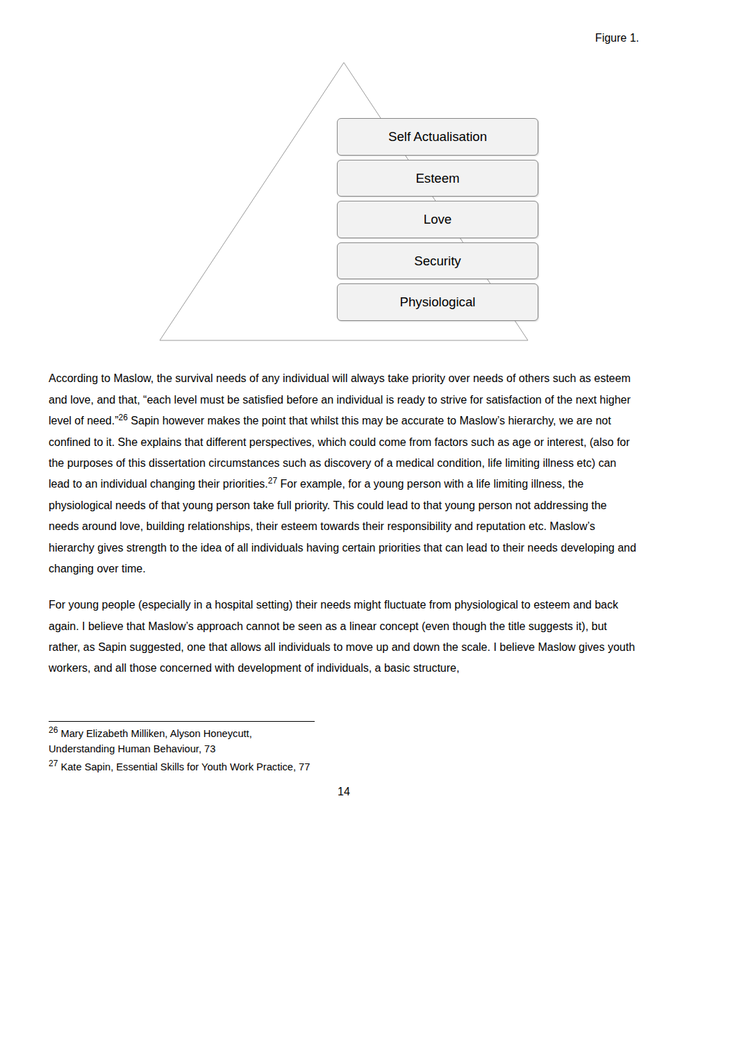Figure 1.
Self Actualisation
Esteem
Love
Security
Physiological
According to Maslow, the survival needs of any individual will always take priority over needs of others such as esteem and love, and that, “each level must be satisfied before an individual is ready to strive for satisfaction of the next higher level of need.”26 Sapin however makes the point that whilst this may be accurate to Maslow’s hierarchy, we are not confined to it. She explains that different perspectives, which could come from factors such as age or interest, (also for the purposes of this dissertation circumstances such as discovery of a medical condition, life limiting illness etc) can lead to an individual changing their priorities.27 For example, for a young person with a life limiting illness, the physiological needs of that young person take full priority. This could lead to that young person not addressing the needs around love, building relationships, their esteem towards their responsibility and reputation etc. Maslow’s hierarchy gives strength to the idea of all individuals having certain priorities that can lead to their needs developing and changing over time.
For young people (especially in a hospital setting) their needs might fluctuate from physiological to esteem and back again. I believe that Maslow’s approach cannot be seen as a linear concept (even though the title suggests it), but rather, as Sapin suggested, one that allows all individuals to move up and down the scale. I believe Maslow gives youth workers, and all those concerned with development of individuals, a basic structure,
26 Mary Elizabeth Milliken, Alyson Honeycutt, Understanding Human Behaviour, 73
27 Kate Sapin, Essential Skills for Youth Work Practice, 77
14